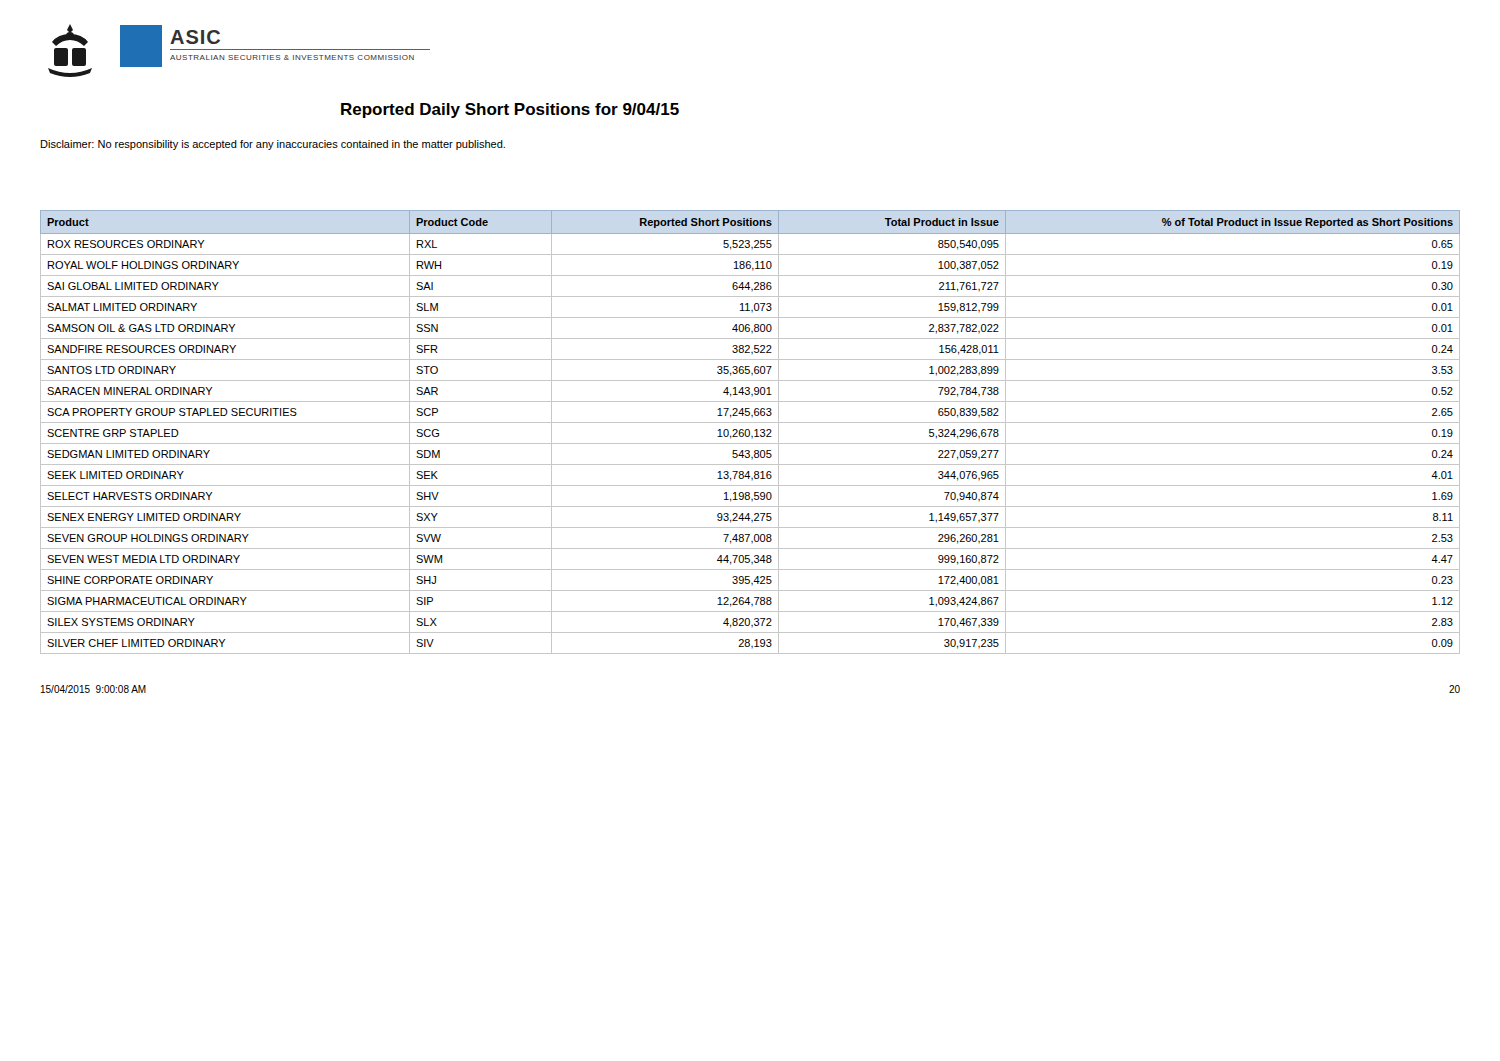ASIC
AUSTRALIAN SECURITIES & INVESTMENTS COMMISSION
Reported Daily Short Positions for 9/04/15
Disclaimer: No responsibility is accepted for any inaccuracies contained in the matter published.
| Product | Product Code | Reported Short Positions | Total Product in Issue | % of Total Product in Issue Reported as Short Positions |
| --- | --- | --- | --- | --- |
| ROX RESOURCES ORDINARY | RXL | 5,523,255 | 850,540,095 | 0.65 |
| ROYAL WOLF HOLDINGS ORDINARY | RWH | 186,110 | 100,387,052 | 0.19 |
| SAI GLOBAL LIMITED ORDINARY | SAI | 644,286 | 211,761,727 | 0.30 |
| SALMAT LIMITED ORDINARY | SLM | 11,073 | 159,812,799 | 0.01 |
| SAMSON OIL & GAS LTD ORDINARY | SSN | 406,800 | 2,837,782,022 | 0.01 |
| SANDFIRE RESOURCES ORDINARY | SFR | 382,522 | 156,428,011 | 0.24 |
| SANTOS LTD ORDINARY | STO | 35,365,607 | 1,002,283,899 | 3.53 |
| SARACEN MINERAL ORDINARY | SAR | 4,143,901 | 792,784,738 | 0.52 |
| SCA PROPERTY GROUP STAPLED SECURITIES | SCP | 17,245,663 | 650,839,582 | 2.65 |
| SCENTRE GRP STAPLED | SCG | 10,260,132 | 5,324,296,678 | 0.19 |
| SEDGMAN LIMITED ORDINARY | SDM | 543,805 | 227,059,277 | 0.24 |
| SEEK LIMITED ORDINARY | SEK | 13,784,816 | 344,076,965 | 4.01 |
| SELECT HARVESTS ORDINARY | SHV | 1,198,590 | 70,940,874 | 1.69 |
| SENEX ENERGY LIMITED ORDINARY | SXY | 93,244,275 | 1,149,657,377 | 8.11 |
| SEVEN GROUP HOLDINGS ORDINARY | SVW | 7,487,008 | 296,260,281 | 2.53 |
| SEVEN WEST MEDIA LTD ORDINARY | SWM | 44,705,348 | 999,160,872 | 4.47 |
| SHINE CORPORATE ORDINARY | SHJ | 395,425 | 172,400,081 | 0.23 |
| SIGMA PHARMACEUTICAL ORDINARY | SIP | 12,264,788 | 1,093,424,867 | 1.12 |
| SILEX SYSTEMS ORDINARY | SLX | 4,820,372 | 170,467,339 | 2.83 |
| SILVER CHEF LIMITED ORDINARY | SIV | 28,193 | 30,917,235 | 0.09 |
15/04/2015 9:00:08 AM
20